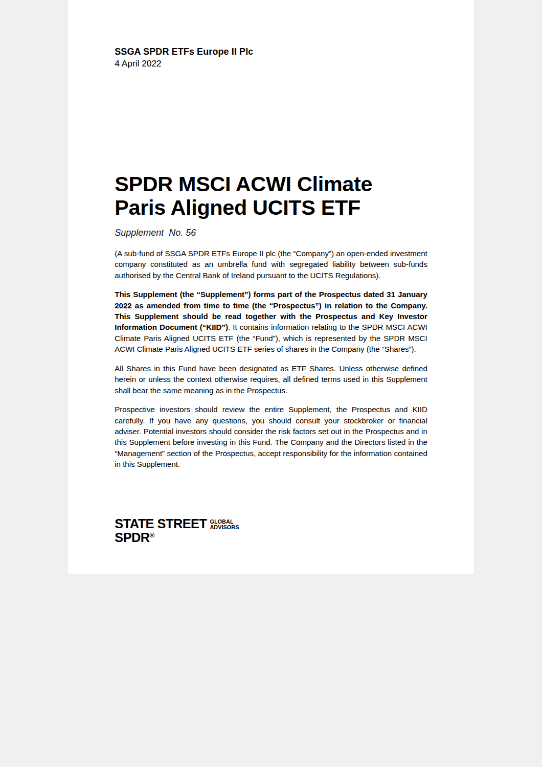SSGA SPDR ETFs Europe II Plc
4 April 2022
SPDR MSCI ACWI Climate Paris Aligned UCITS ETF
Supplement No. 56
(A sub-fund of SSGA SPDR ETFs Europe II plc (the “Company”) an open-ended investment company constituted as an umbrella fund with segregated liability between sub-funds authorised by the Central Bank of Ireland pursuant to the UCITS Regulations).
This Supplement (the “Supplement”) forms part of the Prospectus dated 31 January 2022 as amended from time to time (the “Prospectus”) in relation to the Company. This Supplement should be read together with the Prospectus and Key Investor Information Document (“KIID”). It contains information relating to the SPDR MSCI ACWI Climate Paris Aligned UCITS ETF (the “Fund”), which is represented by the SPDR MSCI ACWI Climate Paris Aligned UCITS ETF series of shares in the Company (the “Shares”).
All Shares in this Fund have been designated as ETF Shares. Unless otherwise defined herein or unless the context otherwise requires, all defined terms used in this Supplement shall bear the same meaning as in the Prospectus.
Prospective investors should review the entire Supplement, the Prospectus and KIID carefully. If you have any questions, you should consult your stockbroker or financial adviser. Potential investors should consider the risk factors set out in the Prospectus and in this Supplement before investing in this Fund. The Company and the Directors listed in the “Management” section of the Prospectus, accept responsibility for the information contained in this Supplement.
STATE STREET GLOBAL
ADVISORS
SPDR®